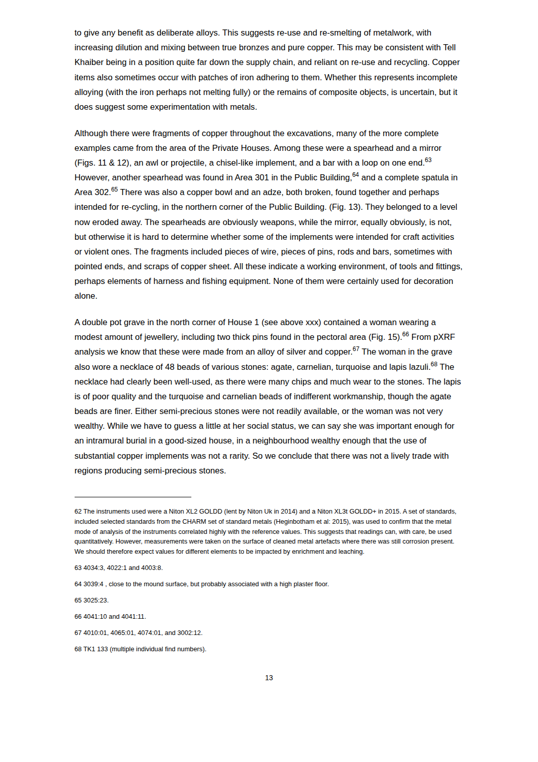to give any benefit as deliberate alloys. This suggests re-use and re-smelting of metalwork, with increasing dilution and mixing between true bronzes and pure copper. This may be consistent with Tell Khaiber being in a position quite far down the supply chain, and reliant on re-use and recycling. Copper items also sometimes occur with patches of iron adhering to them. Whether this represents incomplete alloying (with the iron perhaps not melting fully) or the remains of composite objects, is uncertain, but it does suggest some experimentation with metals.
Although there were fragments of copper throughout the excavations, many of the more complete examples came from the area of the Private Houses. Among these were a spearhead and a mirror (Figs. 11 & 12), an awl or projectile, a chisel-like implement, and a bar with a loop on one end.63 However, another spearhead was found in Area 301 in the Public Building,64 and a complete spatula in Area 302.65 There was also a copper bowl and an adze, both broken, found together and perhaps intended for re-cycling, in the northern corner of the Public Building. (Fig. 13). They belonged to a level now eroded away. The spearheads are obviously weapons, while the mirror, equally obviously, is not, but otherwise it is hard to determine whether some of the implements were intended for craft activities or violent ones. The fragments included pieces of wire, pieces of pins, rods and bars, sometimes with pointed ends, and scraps of copper sheet. All these indicate a working environment, of tools and fittings, perhaps elements of harness and fishing equipment. None of them were certainly used for decoration alone.
A double pot grave in the north corner of House 1 (see above xxx) contained a woman wearing a modest amount of jewellery, including two thick pins found in the pectoral area (Fig. 15).66 From pXRF analysis we know that these were made from an alloy of silver and copper.67 The woman in the grave also wore a necklace of 48 beads of various stones: agate, carnelian, turquoise and lapis lazuli.68 The necklace had clearly been well-used, as there were many chips and much wear to the stones. The lapis is of poor quality and the turquoise and carnelian beads of indifferent workmanship, though the agate beads are finer. Either semi-precious stones were not readily available, or the woman was not very wealthy. While we have to guess a little at her social status, we can say she was important enough for an intramural burial in a good-sized house, in a neighbourhood wealthy enough that the use of substantial copper implements was not a rarity. So we conclude that there was not a lively trade with regions producing semi-precious stones.
62 The instruments used were a Niton XL2 GOLDD (lent by Niton Uk in 2014) and a Niton XL3t GOLDD+ in 2015. A set of standards, included selected standards from the CHARM set of standard metals (Heginbotham et al: 2015), was used to confirm that the metal mode of analysis of the instruments correlated highly with the reference values. This suggests that readings can, with care, be used quantitatively. However, measurements were taken on the surface of cleaned metal artefacts where there was still corrosion present. We should therefore expect values for different elements to be impacted by enrichment and leaching.
63 4034:3, 4022:1 and 4003:8.
64 3039:4 , close to the mound surface, but probably associated with a high plaster floor.
65 3025:23.
66 4041:10 and 4041:11.
67 4010:01, 4065:01, 4074:01, and 3002:12.
68 TK1 133 (multiple individual find numbers).
13